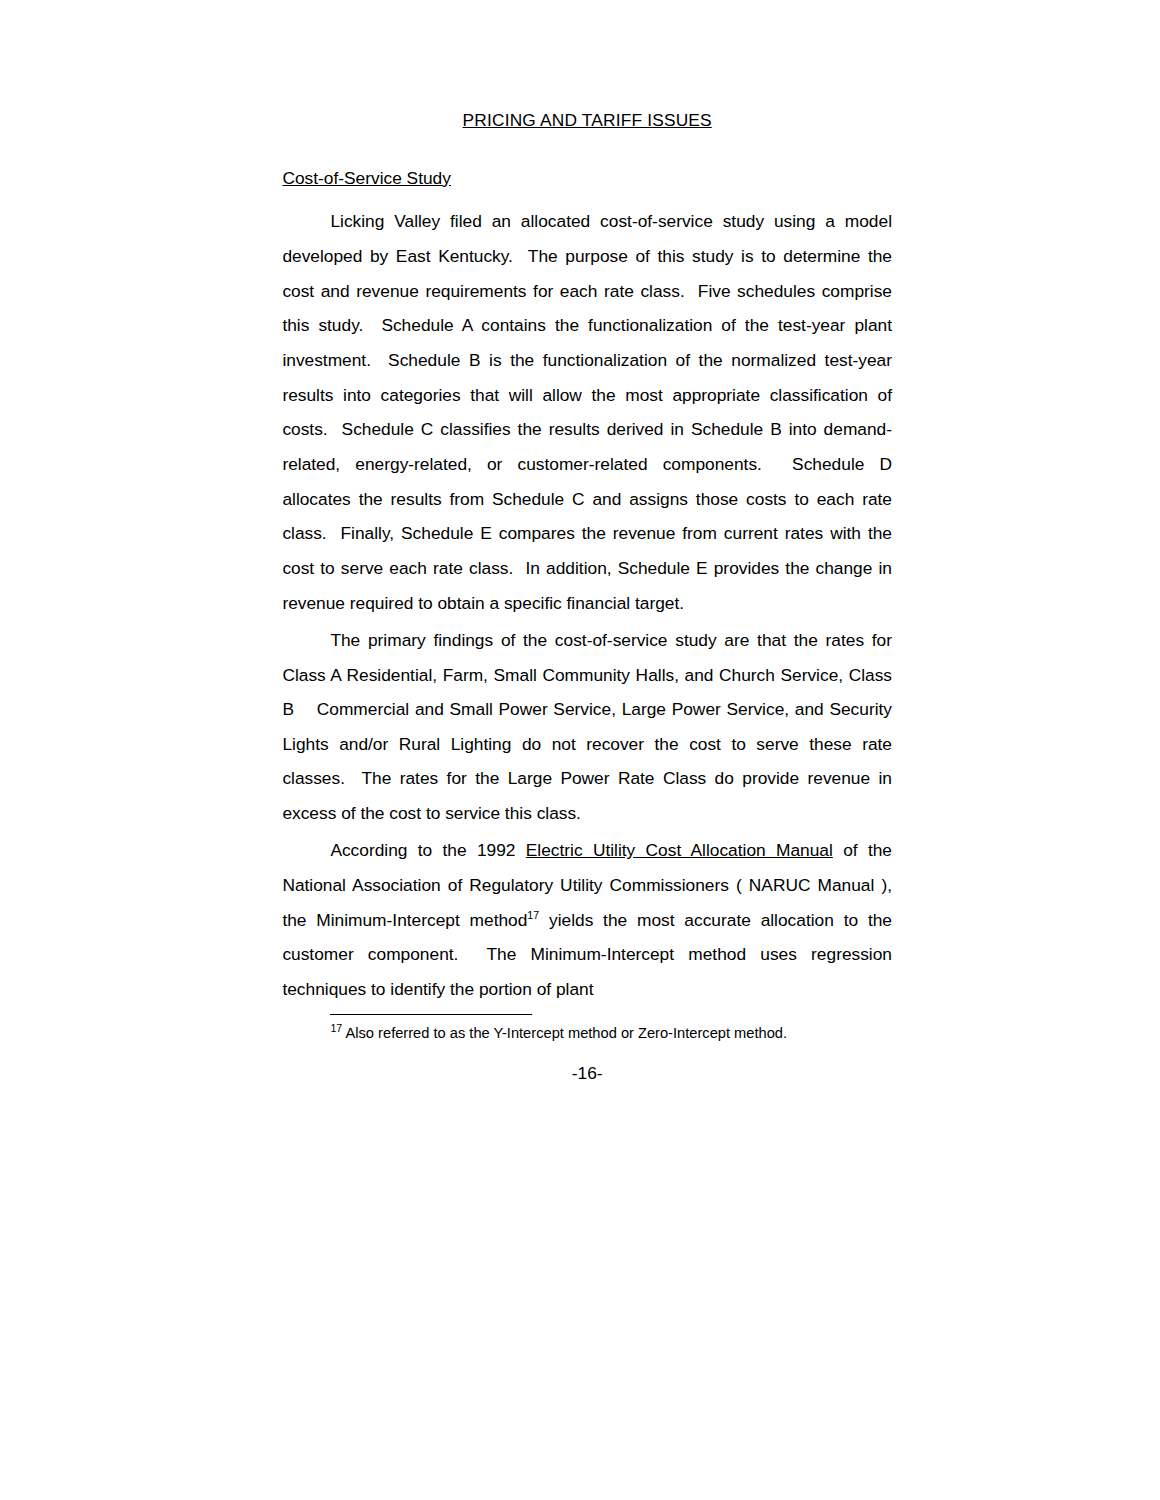PRICING AND TARIFF ISSUES
Cost-of-Service Study
Licking Valley filed an allocated cost-of-service study using a model developed by East Kentucky. The purpose of this study is to determine the cost and revenue requirements for each rate class. Five schedules comprise this study. Schedule A contains the functionalization of the test-year plant investment. Schedule B is the functionalization of the normalized test-year results into categories that will allow the most appropriate classification of costs. Schedule C classifies the results derived in Schedule B into demand-related, energy-related, or customer-related components. Schedule D allocates the results from Schedule C and assigns those costs to each rate class. Finally, Schedule E compares the revenue from current rates with the cost to serve each rate class. In addition, Schedule E provides the change in revenue required to obtain a specific financial target.
The primary findings of the cost-of-service study are that the rates for Class A Residential, Farm, Small Community Halls, and Church Service, Class B Commercial and Small Power Service, Large Power Service, and Security Lights and/or Rural Lighting do not recover the cost to serve these rate classes. The rates for the Large Power Rate Class do provide revenue in excess of the cost to service this class.
According to the 1992 Electric Utility Cost Allocation Manual of the National Association of Regulatory Utility Commissioners ( NARUC Manual ), the Minimum-Intercept method17 yields the most accurate allocation to the customer component. The Minimum-Intercept method uses regression techniques to identify the portion of plant
17 Also referred to as the Y-Intercept method or Zero-Intercept method.
-16-